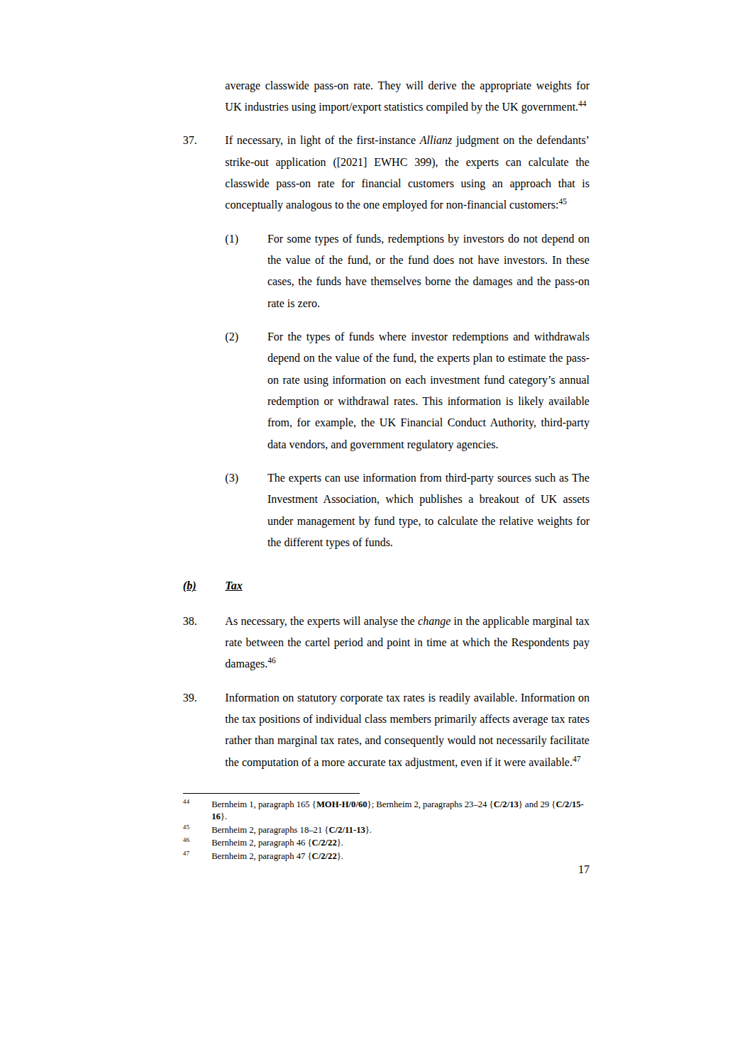average classwide pass-on rate. They will derive the appropriate weights for UK industries using import/export statistics compiled by the UK government.44
37.
If necessary, in light of the first-instance Allianz judgment on the defendants’ strike-out application ([2021] EWHC 399), the experts can calculate the classwide pass-on rate for financial customers using an approach that is conceptually analogous to the one employed for non-financial customers:45
(1)
For some types of funds, redemptions by investors do not depend on the value of the fund, or the fund does not have investors. In these cases, the funds have themselves borne the damages and the pass-on rate is zero.
(2)
For the types of funds where investor redemptions and withdrawals depend on the value of the fund, the experts plan to estimate the pass-on rate using information on each investment fund category’s annual redemption or withdrawal rates. This information is likely available from, for example, the UK Financial Conduct Authority, third-party data vendors, and government regulatory agencies.
(3)
The experts can use information from third-party sources such as The Investment Association, which publishes a breakout of UK assets under management by fund type, to calculate the relative weights for the different types of funds.
(b)
Tax
38.
As necessary, the experts will analyse the change in the applicable marginal tax rate between the cartel period and point in time at which the Respondents pay damages.46
39.
Information on statutory corporate tax rates is readily available. Information on the tax positions of individual class members primarily affects average tax rates rather than marginal tax rates, and consequently would not necessarily facilitate the computation of a more accurate tax adjustment, even if it were available.47
44
Bernheim 1, paragraph 165 {MOH-H/0/60}; Bernheim 2, paragraphs 23–24 {C/2/13} and 29 {C/2/15-16}.
45
Bernheim 2, paragraphs 18–21 {C/2/11-13}.
46
Bernheim 2, paragraph 46 {C/2/22}.
47
Bernheim 2, paragraph 47 {C/2/22}.
17